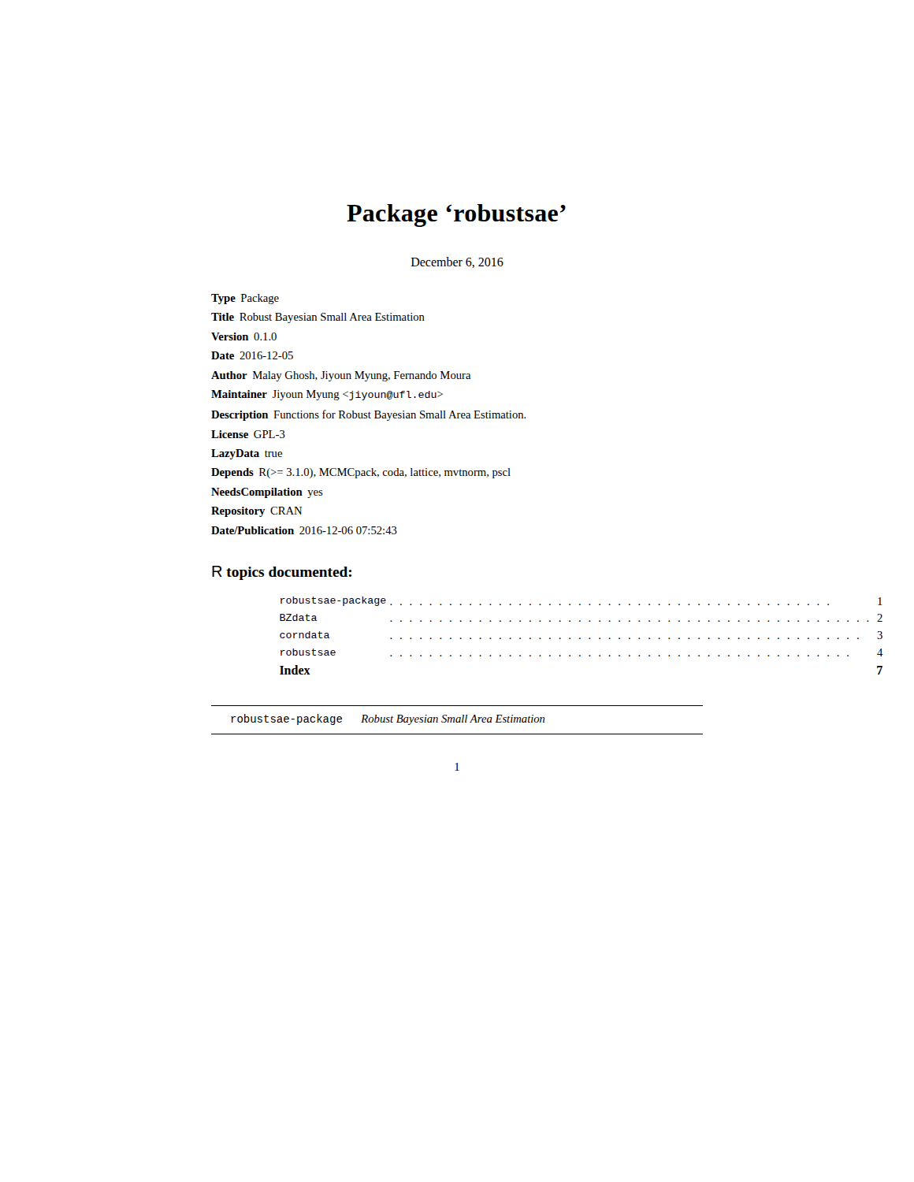Package ‘robustsae’
December 6, 2016
Type
Package
Title
Robust Bayesian Small Area Estimation
Version
0.1.0
Date
2016-12-05
Author
Malay Ghosh, Jiyoun Myung, Fernando Moura
Maintainer
Jiyoun Myung <jiyoun@ufl.edu>
Description
Functions for Robust Bayesian Small Area Estimation.
License
GPL-3
LazyData
true
Depends
R(>= 3.1.0), MCMCpack, coda, lattice, mvtnorm, pscl
NeedsCompilation
yes
Repository
CRAN
Date/Publication
2016-12-06 07:52:43
R topics documented:
| robustsae-package | . . . . . . . . . . . . . . . . . . . . . . . . . . . . . . . . . . . . . . . . . . . . . | 1 |
| BZdata | . . . . . . . . . . . . . . . . . . . . . . . . . . . . . . . . . . . . . . . . . . . . . . . . . | 2 |
| corndata | . . . . . . . . . . . . . . . . . . . . . . . . . . . . . . . . . . . . . . . . . . . . . . . . | 3 |
| robustsae | . . . . . . . . . . . . . . . . . . . . . . . . . . . . . . . . . . . . . . . . . . . . . . . | 4 |
| Index | | 7 |
robustsae-package Robust Bayesian Small Area Estimation
1